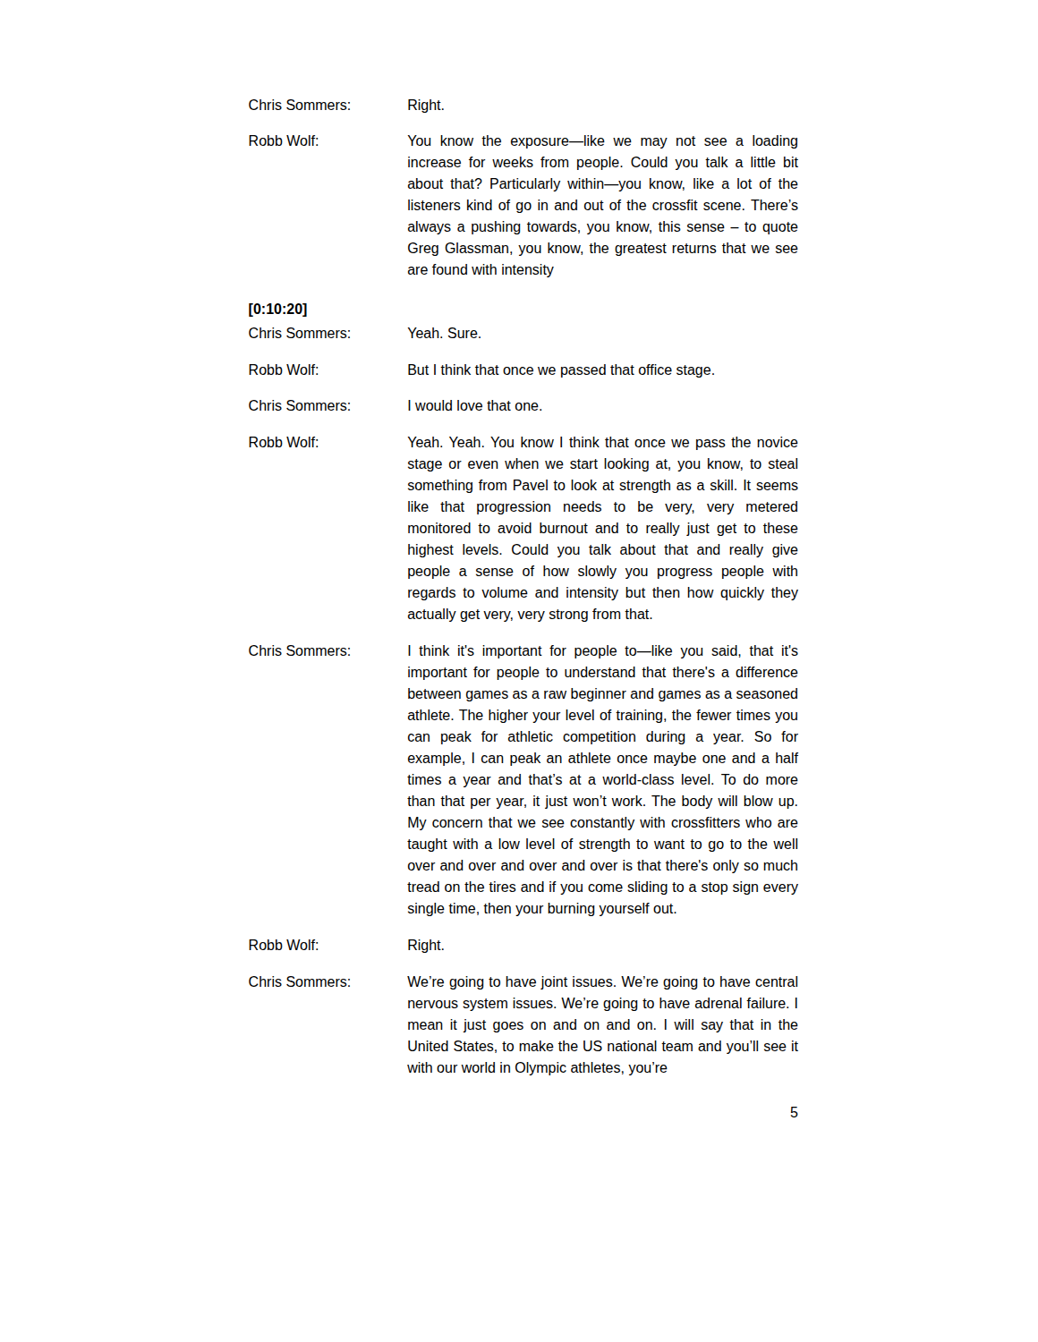| Chris Sommers: | Right. |
| Robb Wolf: | You know the exposure—like we may not see a loading increase for weeks from people. Could you talk a little bit about that? Particularly within—you know, like a lot of the listeners kind of go in and out of the crossfit scene. There’s always a pushing towards, you know, this sense – to quote Greg Glassman, you know, the greatest returns that we see are found with intensity |
[0:10:20]
| Chris Sommers: | Yeah. Sure. |
| Robb Wolf: | But I think that once we passed that office stage. |
| Chris Sommers: | I would love that one. |
| Robb Wolf: | Yeah. Yeah. You know I think that once we pass the novice stage or even when we start looking at, you know, to steal something from Pavel to look at strength as a skill. It seems like that progression needs to be very, very metered monitored to avoid burnout and to really just get to these highest levels. Could you talk about that and really give people a sense of how slowly you progress people with regards to volume and intensity but then how quickly they actually get very, very strong from that. |
| Chris Sommers: | I think it's important for people to—like you said, that it's important for people to understand that there's a difference between games as a raw beginner and games as a seasoned athlete. The higher your level of training, the fewer times you can peak for athletic competition during a year. So for example, I can peak an athlete once maybe one and a half times a year and that’s at a world-class level. To do more than that per year, it just won’t work. The body will blow up. My concern that we see constantly with crossfitters who are taught with a low level of strength to want to go to the well over and over and over and over is that there's only so much tread on the tires and if you come sliding to a stop sign every single time, then your burning yourself out. |
| Robb Wolf: | Right. |
| Chris Sommers: | We’re going to have joint issues. We’re going to have central nervous system issues. We’re going to have adrenal failure. I mean it just goes on and on and on. I will say that in the United States, to make the US national team and you’ll see it with our world in Olympic athletes, you’re |
5